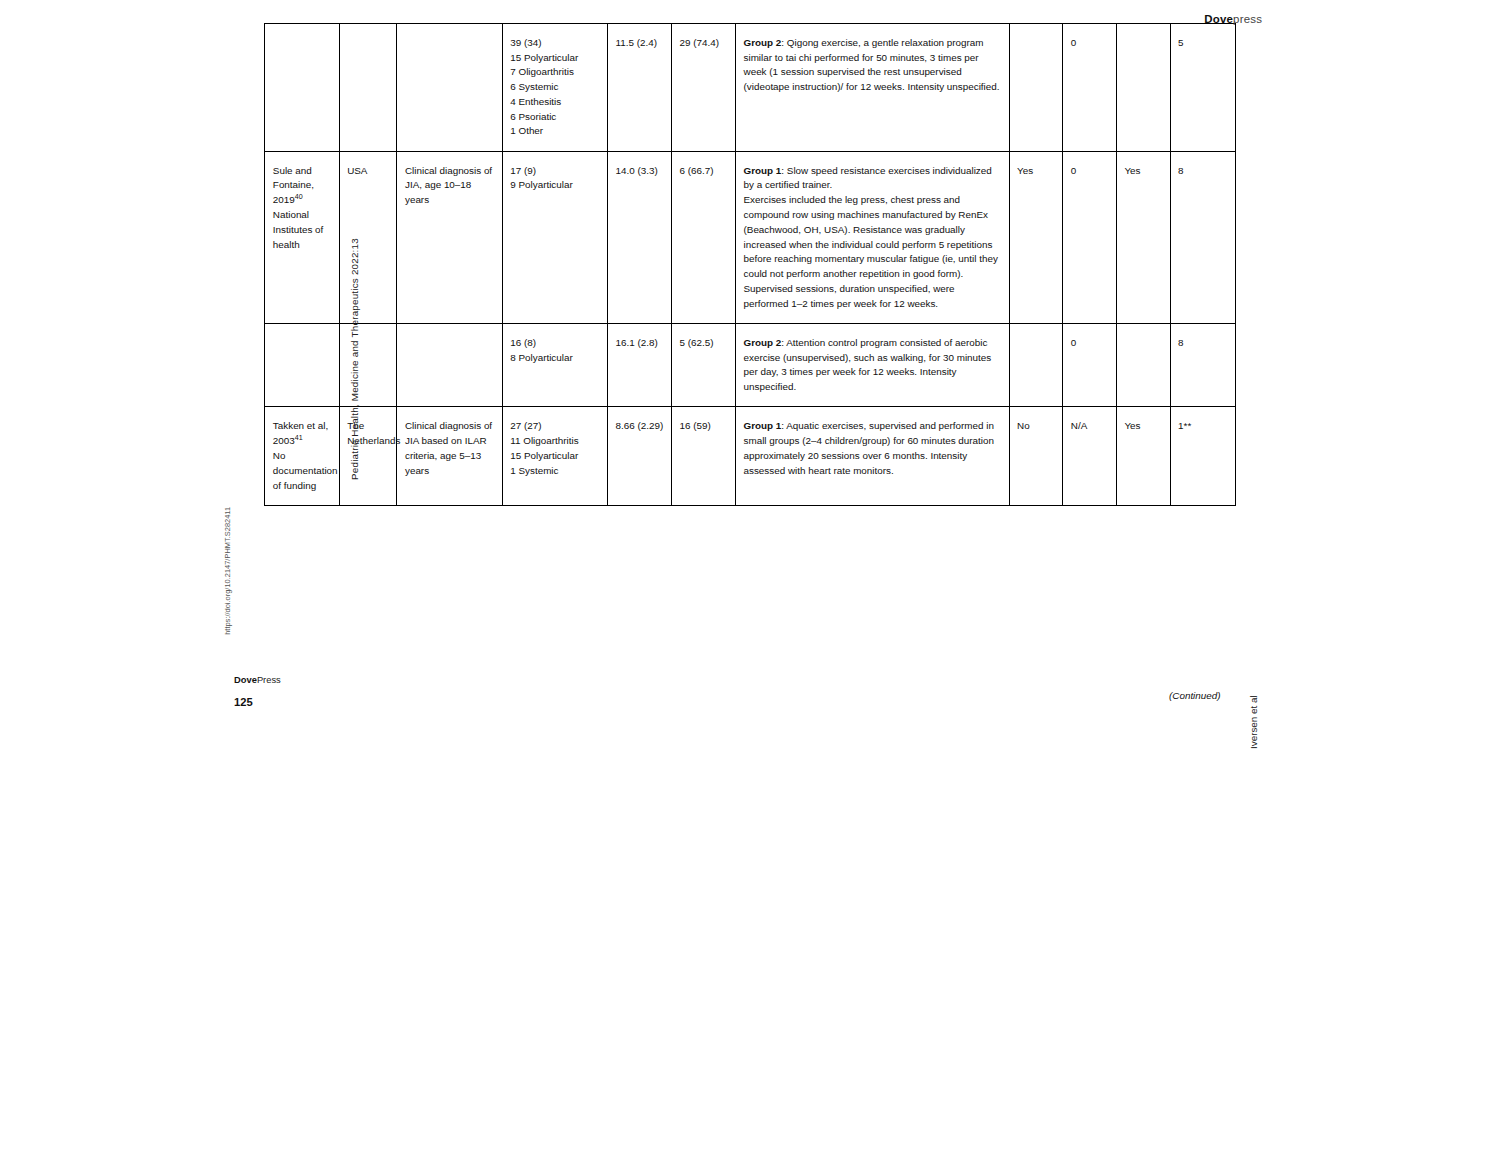Dove press
Pediatric Health, Medicine and Therapeutics 2022:13
https://doi.org/10.2147/PHMT.S282411
Dove Press
125
Iversen et al
(Continued)
| | | | 39 (34) 15 Polyarticular 7 Oligoarthritis 6 Systemic 4 Enthesitis 6 Psoriatic 1 Other | 11.5 (2.4) | 29 (74.4) | Group 2 : Qigong exercise, a gentle relaxation program similar to tai chi performed for 50 minutes, 3 times per week (1 session supervised the rest unsupervised (videotape instruction)/ for 12 weeks. Intensity unspecified. | | 0 | | 5 |
| Sule and Fontaine, 2019 40 National Institutes of health | USA | Clinical diagnosis of JIA, age 10–18 years | 17 (9) 9 Polyarticular | 14.0 (3.3) | 6 (66.7) | Group 1 : Slow speed resistance exercises individualized by a certified trainer. Exercises included the leg press, chest press and compound row using machines manufactured by RenEx (Beachwood, OH, USA). Resistance was gradually increased when the individual could perform 5 repetitions before reaching momentary muscular fatigue (ie, until they could not perform another repetition in good form). Supervised sessions, duration unspecified, were performed 1–2 times per week for 12 weeks. | Yes | 0 | Yes | 8 |
| | | | 16 (8) 8 Polyarticular | 16.1 (2.8) | 5 (62.5) | Group 2 : Attention control program consisted of aerobic exercise (unsupervised), such as walking, for 30 minutes per day, 3 times per week for 12 weeks. Intensity unspecified. | | 0 | | 8 |
| Takken et al, 2003 41 No documentation of funding | The Netherlands | Clinical diagnosis of JIA based on ILAR criteria, age 5–13 years | 27 (27) 11 Oligoarthritis 15 Polyarticular 1 Systemic | 8.66 (2.29) | 16 (59) | Group 1 : Aquatic exercises, supervised and performed in small groups (2–4 children/group) for 60 minutes duration approximately 20 sessions over 6 months. Intensity assessed with heart rate monitors. | No | N/A | Yes | 1** |